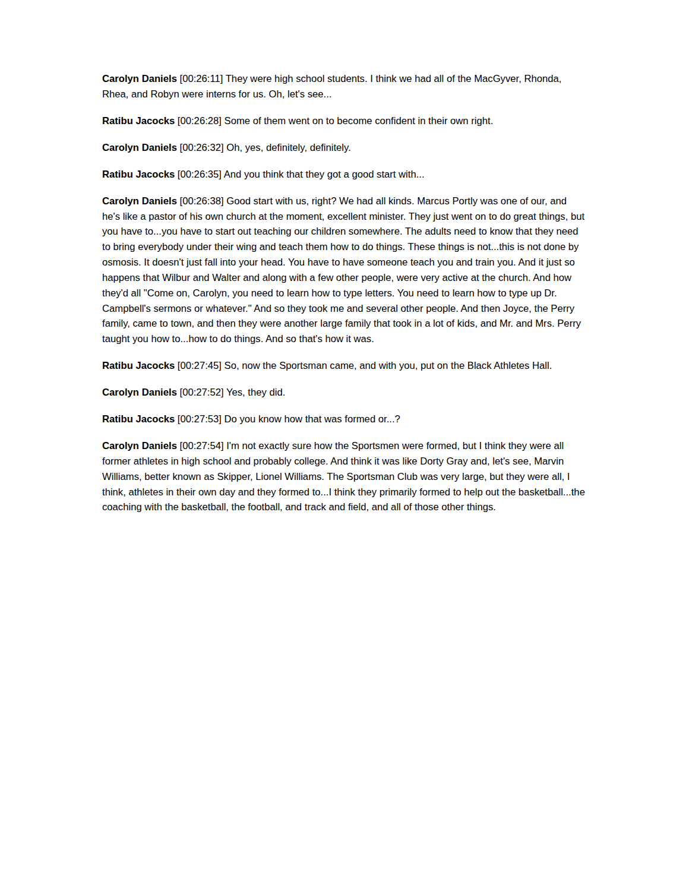Carolyn Daniels [00:26:11] They were high school students. I think we had all of the MacGyver, Rhonda, Rhea, and Robyn were interns for us. Oh, let's see...
Ratibu Jacocks [00:26:28] Some of them went on to become confident in their own right.
Carolyn Daniels [00:26:32] Oh, yes, definitely, definitely.
Ratibu Jacocks [00:26:35] And you think that they got a good start with...
Carolyn Daniels [00:26:38] Good start with us, right? We had all kinds. Marcus Portly was one of our, and he's like a pastor of his own church at the moment, excellent minister. They just went on to do great things, but you have to...you have to start out teaching our children somewhere. The adults need to know that they need to bring everybody under their wing and teach them how to do things. These things is not...this is not done by osmosis. It doesn't just fall into your head. You have to have someone teach you and train you. And it just so happens that Wilbur and Walter and along with a few other people, were very active at the church. And how they'd all "Come on, Carolyn, you need to learn how to type letters. You need to learn how to type up Dr. Campbell's sermons or whatever." And so they took me and several other people. And then Joyce, the Perry family, came to town, and then they were another large family that took in a lot of kids, and Mr. and Mrs. Perry taught you how to...how to do things. And so that's how it was.
Ratibu Jacocks [00:27:45] So, now the Sportsman came, and with you, put on the Black Athletes Hall.
Carolyn Daniels [00:27:52] Yes, they did.
Ratibu Jacocks [00:27:53] Do you know how that was formed or...?
Carolyn Daniels [00:27:54] I'm not exactly sure how the Sportsmen were formed, but I think they were all former athletes in high school and probably college. And think it was like Dorty Gray and, let's see, Marvin Williams, better known as Skipper, Lionel Williams. The Sportsman Club was very large, but they were all, I think, athletes in their own day and they formed to...I think they primarily formed to help out the basketball...the coaching with the basketball, the football, and track and field, and all of those other things.